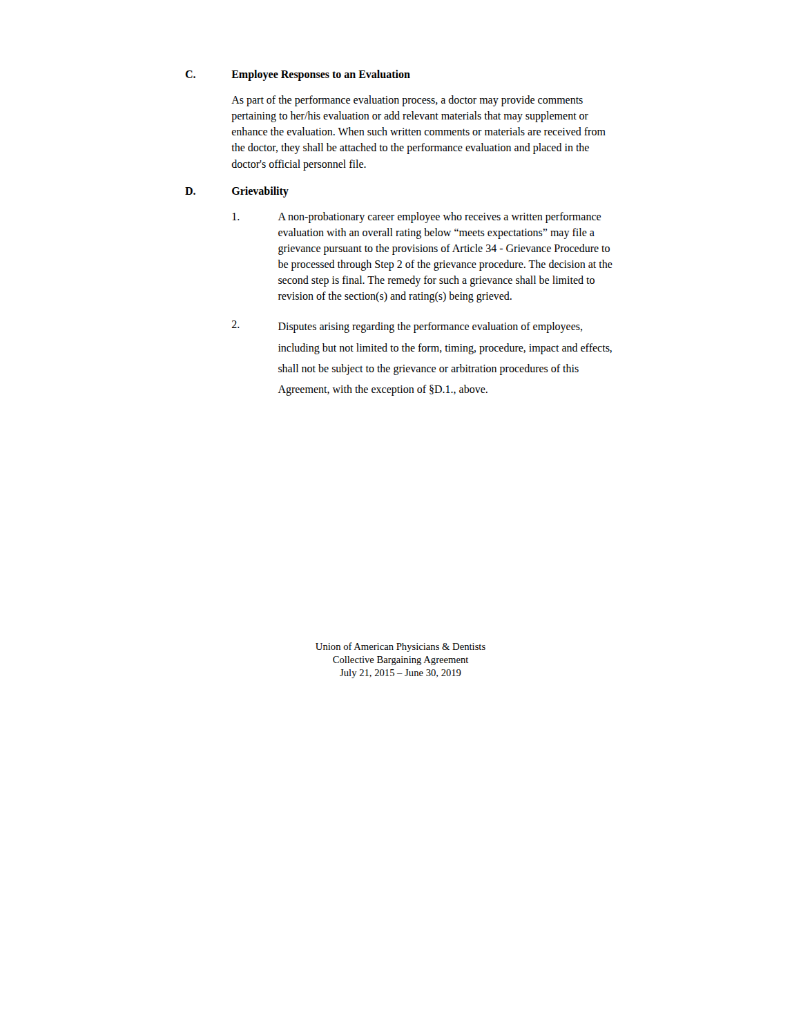C.
Employee Responses to an Evaluation
As part of the performance evaluation process, a doctor may provide comments pertaining to her/his evaluation or add relevant materials that may supplement or enhance the evaluation. When such written comments or materials are received from the doctor, they shall be attached to the performance evaluation and placed in the doctor's official personnel file.
D.
Grievability
1. A non-probationary career employee who receives a written performance evaluation with an overall rating below “meets expectations” may file a grievance pursuant to the provisions of Article 34 - Grievance Procedure to be processed through Step 2 of the grievance procedure. The decision at the second step is final. The remedy for such a grievance shall be limited to revision of the section(s) and rating(s) being grieved.
2. Disputes arising regarding the performance evaluation of employees, including but not limited to the form, timing, procedure, impact and effects, shall not be subject to the grievance or arbitration procedures of this Agreement, with the exception of §D.1., above.
Union of American Physicians & Dentists
Collective Bargaining Agreement
July 21, 2015 – June 30, 2019